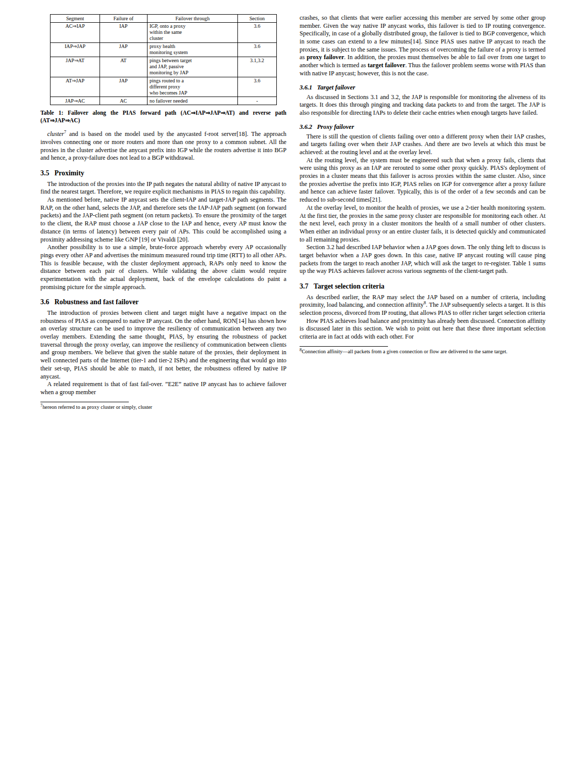| Segment | Failure of | Failover through | Section |
| --- | --- | --- | --- |
| AC⇒IAP | IAP | IGP, onto a proxy within the same cluster | 3.6 |
| IAP⇒JAP | JAP | proxy health monitoring system | 3.6 |
| JAP⇒AT | AT | pings between target and JAP, passive monitoring by JAP | 3.1,3.2 |
| AT⇒JAP | JAP | pings routed to a different proxy who becomes JAP | 3.6 |
| JAP⇒AC | AC | no failover needed | - |
Table 1: Failover along the PIAS forward path (AC⇒IAP⇒JAP⇒AT) and reverse path (AT⇒JAP⇒AC)
cluster7 and is based on the model used by the anycasted f-root server[18]. The approach involves connecting one or more routers and more than one proxy to a common subnet. All the proxies in the cluster advertise the anycast prefix into IGP while the routers advertise it into BGP and hence, a proxy-failure does not lead to a BGP withdrawal.
3.5 Proximity
The introduction of the proxies into the IP path negates the natural ability of native IP anycast to find the nearest target. Therefore, we require explicit mechanisms in PIAS to regain this capability.
As mentioned before, native IP anycast sets the client-IAP and target-JAP path segments. The RAP, on the other hand, selects the JAP, and therefore sets the IAP-JAP path segment (on forward packets) and the JAP-client path segment (on return packets). To ensure the proximity of the target to the client, the RAP must choose a JAP close to the IAP and hence, every AP must know the distance (in terms of latency) between every pair of APs. This could be accomplished using a proximity addressing scheme like GNP [19] or Vivaldi [20].
Another possibility is to use a simple, brute-force approach whereby every AP occasionally pings every other AP and advertises the minimum measured round trip time (RTT) to all other APs. This is feasible because, with the cluster deployment approach, RAPs only need to know the distance between each pair of clusters. While validating the above claim would require experimentation with the actual deployment, back of the envelope calculations do paint a promising picture for the simple approach.
3.6 Robustness and fast failover
The introduction of proxies between client and target might have a negative impact on the robustness of PIAS as compared to native IP anycast. On the other hand, RON[14] has shown how an overlay structure can be used to improve the resiliency of communication between any two overlay members. Extending the same thought, PIAS, by ensuring the robustness of packet traversal through the proxy overlay, can improve the resiliency of communication between clients and group members. We believe that given the stable nature of the proxies, their deployment in well connected parts of the Internet (tier-1 and tier-2 ISPs) and the engineering that would go into their set-up, PIAS should be able to match, if not better, the robustness offered by native IP anycast.
A related requirement is that of fast fail-over. ”E2E” native IP anycast has to achieve failover when a group member
7hereon referred to as proxy cluster or simply, cluster
crashes, so that clients that were earlier accessing this member are served by some other group member. Given the way native IP anycast works, this failover is tied to IP routing convergence. Specifically, in case of a globally distributed group, the failover is tied to BGP convergence, which in some cases can extend to a few minutes[14]. Since PIAS uses native IP anycast to reach the proxies, it is subject to the same issues. The process of overcoming the failure of a proxy is termed as proxy failover. In addition, the proxies must themselves be able to fail over from one target to another which is termed as target failover. Thus the failover problem seems worse with PIAS than with native IP anycast; however, this is not the case.
3.6.1 Target failover
As discussed in Sections 3.1 and 3.2, the JAP is responsible for monitoring the aliveness of its targets. It does this through pinging and tracking data packets to and from the target. The JAP is also responsible for directing IAPs to delete their cache entries when enough targets have failed.
3.6.2 Proxy failover
There is still the question of clients failing over onto a different proxy when their IAP crashes, and targets failing over when their JAP crashes. And there are two levels at which this must be achieved: at the routing level and at the overlay level.
At the routing level, the system must be engineered such that when a proxy fails, clients that were using this proxy as an IAP are rerouted to some other proxy quickly. PIAS's deployment of proxies in a cluster means that this failover is across proxies within the same cluster. Also, since the proxies advertise the prefix into IGP, PIAS relies on IGP for convergence after a proxy failure and hence can achieve faster failover. Typically, this is of the order of a few seconds and can be reduced to sub-second times[21].
At the overlay level, to monitor the health of proxies, we use a 2-tier health monitoring system. At the first tier, the proxies in the same proxy cluster are responsible for monitoring each other. At the next level, each proxy in a cluster monitors the health of a small number of other clusters. When either an individual proxy or an entire cluster fails, it is detected quickly and communicated to all remaining proxies.
Section 3.2 had described IAP behavior when a JAP goes down. The only thing left to discuss is target behavior when a JAP goes down. In this case, native IP anycast routing will cause ping packets from the target to reach another JAP, which will ask the target to re-register. Table 1 sums up the way PIAS achieves failover across various segments of the client-target path.
3.7 Target selection criteria
As described earlier, the RAP may select the JAP based on a number of criteria, including proximity, load balancing, and connection affinity8. The JAP subsequently selects a target. It is this selection process, divorced from IP routing, that allows PIAS to offer richer target selection criteria
How PIAS achieves load balance and proximity has already been discussed. Connection affinity is discussed later in this section. We wish to point out here that these three important selection criteria are in fact at odds with each other. For
8Connection affinity—all packets from a given connection or flow are delivered to the same target.